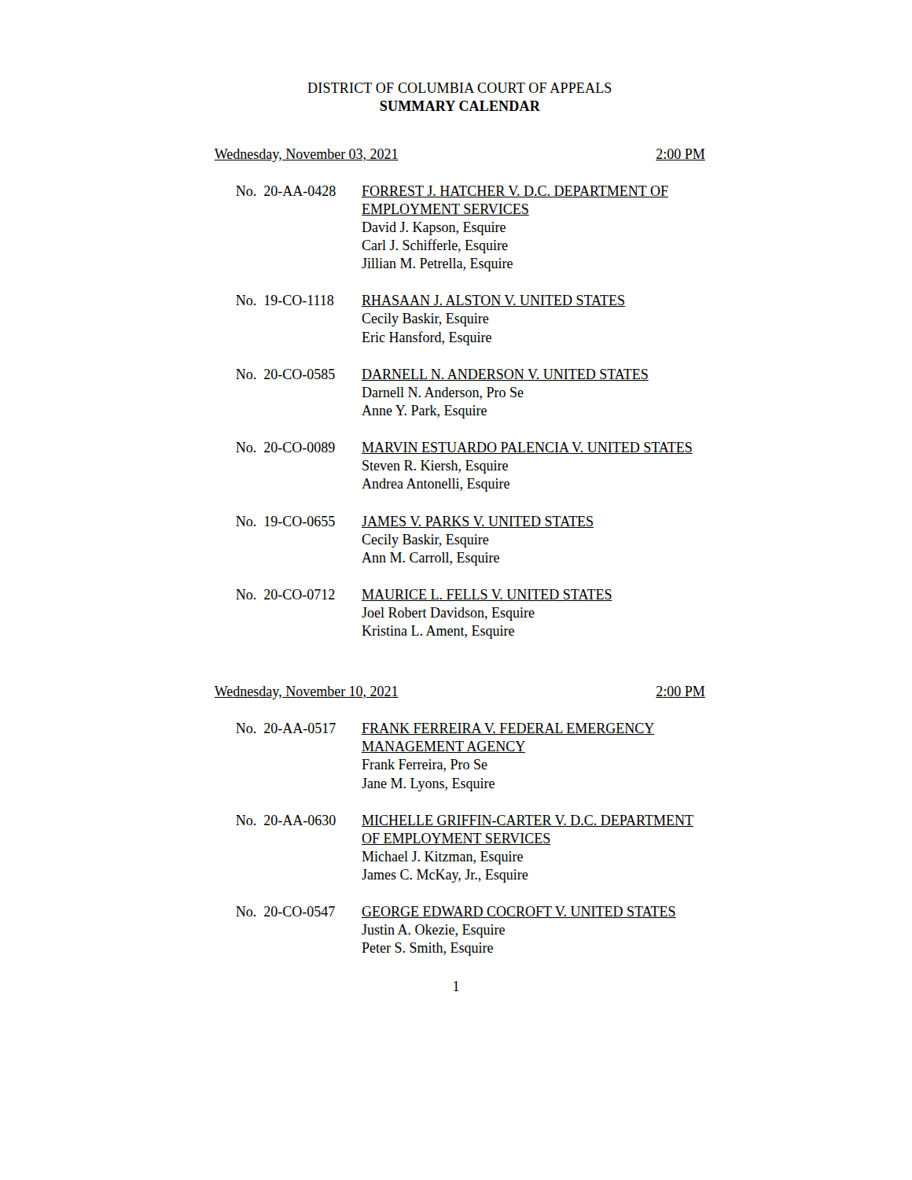DISTRICT OF COLUMBIA COURT OF APPEALS
SUMMARY CALENDAR
Wednesday, November 03, 2021 2:00 PM
No. 20-AA-0428
Forrest J. Hatcher v. D.C. Department of Employment Services
David J. Kapson, Esquire
Carl J. Schifferle, Esquire
Jillian M. Petrella, Esquire
No. 19-CO-1118
Rhasaan J. Alston v. United States
Cecily Baskir, Esquire
Eric Hansford, Esquire
No. 20-CO-0585
Darnell N. Anderson v. United States
Darnell N. Anderson, Pro Se
Anne Y. Park, Esquire
No. 20-CO-0089
Marvin Estuardo Palencia v. United States
Steven R. Kiersh, Esquire
Andrea Antonelli, Esquire
No. 19-CO-0655
James V. Parks v. United States
Cecily Baskir, Esquire
Ann M. Carroll, Esquire
No. 20-CO-0712
Maurice L. Fells v. United States
Joel Robert Davidson, Esquire
Kristina L. Ament, Esquire
Wednesday, November 10, 2021 2:00 PM
No. 20-AA-0517
Frank Ferreira v. Federal Emergency Management Agency
Frank Ferreira, Pro Se
Jane M. Lyons, Esquire
No. 20-AA-0630
Michelle Griffin-Carter v. D.C. Department of Employment Services
Michael J. Kitzman, Esquire
James C. McKay, Jr., Esquire
No. 20-CO-0547
George Edward Cocroft v. United States
Justin A. Okezie, Esquire
Peter S. Smith, Esquire
1